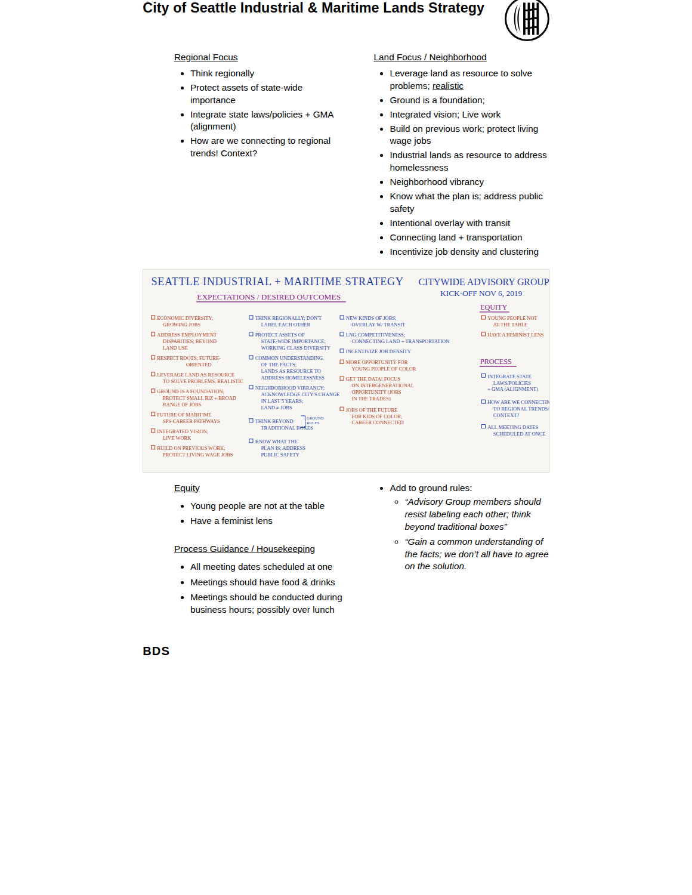City of Seattle Industrial & Maritime Lands Strategy
Regional Focus
Think regionally
Protect assets of state-wide importance
Integrate state laws/policies + GMA (alignment)
How are we connecting to regional trends! Context?
Land Focus / Neighborhood
Leverage land as resource to solve problems; realistic
Ground is a foundation;
Integrated vision; Live work
Build on previous work; protect living wage jobs
Industrial lands as resource to address homelessness
Neighborhood vibrancy
Know what the plan is; address public safety
Intentional overlay with transit
Connecting land + transportation
Incentivize job density and clustering
SEATTLE INDUSTRIAL + MARITIME STRATEGY CITYWIDE ADVISORY GROUP KICK-OFF NOV 6, 2019 EXPECTATIONS / DESIRED OUTCOMES EQUITY ECONOMIC DIVERSITY; GROWING JOBS ADDRESS EMPLOYMENT DISPARITIES; BEYOND LAND USE RESPECT ROOTS; FUTURE- ORIENTED LEVERAGE LAND AS RESOURCE TO SOLVE PROBLEMS; REALISTIC GROUND IS A FOUNDATION; PROTECT SMALL BIZ + BROAD RANGE OF JOBS FUTURE OF MARITIME SPS CAREER PATHWAYS INTEGRATED VISION; LIVE WORK BUILD ON PREVIOUS WORK; PROTECT LIVING WAGE JOBS THINK REGIONALLY; DON'T LABEL EACH OTHER PROTECT ASSETS OF STATE-WIDE IMPORTANCE; WORKING CLASS DIVERSITY COMMON UNDERSTANDING OF THE FACTS; LANDS AS RESOURCE TO ADDRESS HOMELESSNESS NEIGHBORHOOD VIBRANCY; ACKNOWLEDGE CITY'S CHANGE IN LAST 5 YEARS; LAND ≠ JOBS THINK BEYOND TRADITIONAL BOXES KNOW WHAT THE PLAN IS; ADDRESS PUBLIC SAFETY GROUND RULES NEW KINDS OF JOBS; OVERLAY W/ TRANSIT LNG COMPETITIVENESS; CONNECTING LAND + TRANSPORTATION INCENTIVIZE JOB DENSITY MORE OPPORTUNITY FOR YOUNG PEOPLE OF COLOR GET THE DATA! FOCUS ON INTERGENERATIONAL OPPORTUNITY (JOBS IN THE TRADES) JOBS OF THE FUTURE FOR KIDS OF COLOR; CAREER CONNECTED YOUNG PEOPLE NOT AT THE TABLE HAVE A FEMINIST LENS PROCESS INTEGRATE STATE LAWS/POLICIES + GMA (ALIGNMENT) HOW ARE WE CONNECTING TO REGIONAL TRENDS/ CONTEXT? ALL MEETING DATES SCHEDULED AT ONCE
Equity
Young people are not at the table
Have a feminist lens
Process Guidance / Housekeeping
All meeting dates scheduled at one
Meetings should have food & drinks
Meetings should be conducted during business hours; possibly over lunch
Add to ground rules:
“Advisory Group members should resist labeling each other; think beyond traditional boxes”
“Gain a common understanding of the facts; we don’t all have to agree on the solution.
BDS